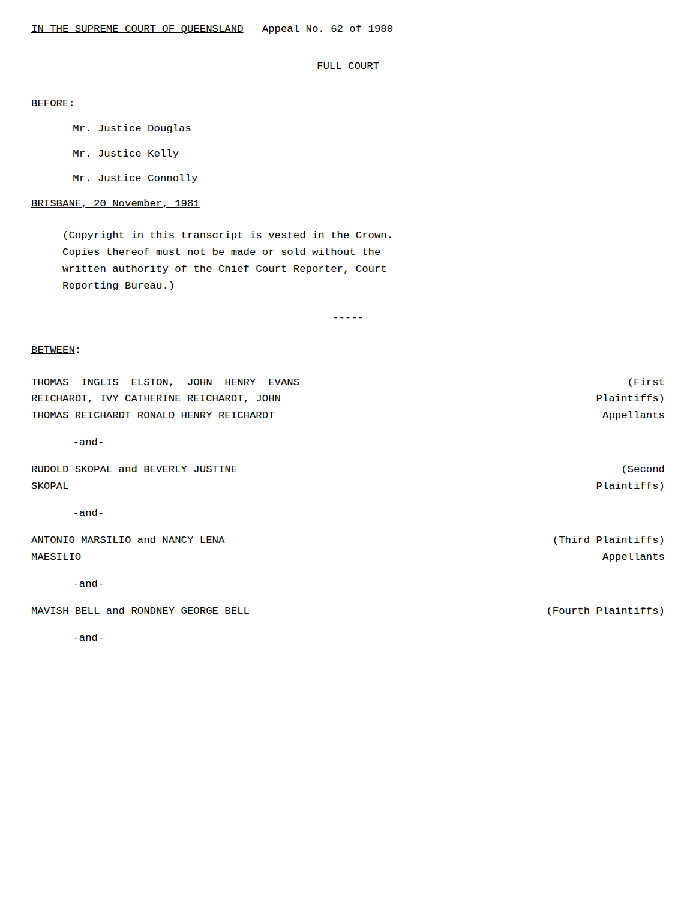IN THE SUPREME COURT OF QUEENSLAND Appeal No. 62 of 1980
FULL COURT
BEFORE:
Mr. Justice Douglas
Mr. Justice Kelly
Mr. Justice Connolly
BRISBANE, 20 November, 1981
(Copyright in this transcript is vested in the Crown.
Copies thereof must not be made or sold without the
written authority of the Chief Court Reporter, Court
Reporting Bureau.)
-----
BETWEEN:
| THOMAS INGLIS ELSTON, JOHN HENRY EVANS REICHARDT, IVY CATHERINE REICHARDT, JOHN THOMAS REICHARDT RONALD HENRY REICHARDT | (First Plaintiffs) Appellants |
-and-
| RUDOLD SKOPAL and BEVERLY JUSTINE SKOPAL | (Second Plaintiffs) |
-and-
| ANTONIO MARSILIO and NANCY LENA MAESILIO | (Third Plaintiffs) Appellants |
-and-
| MAVISH BELL and RONDNEY GEORGE BELL | (Fourth Plaintiffs) |
-and-